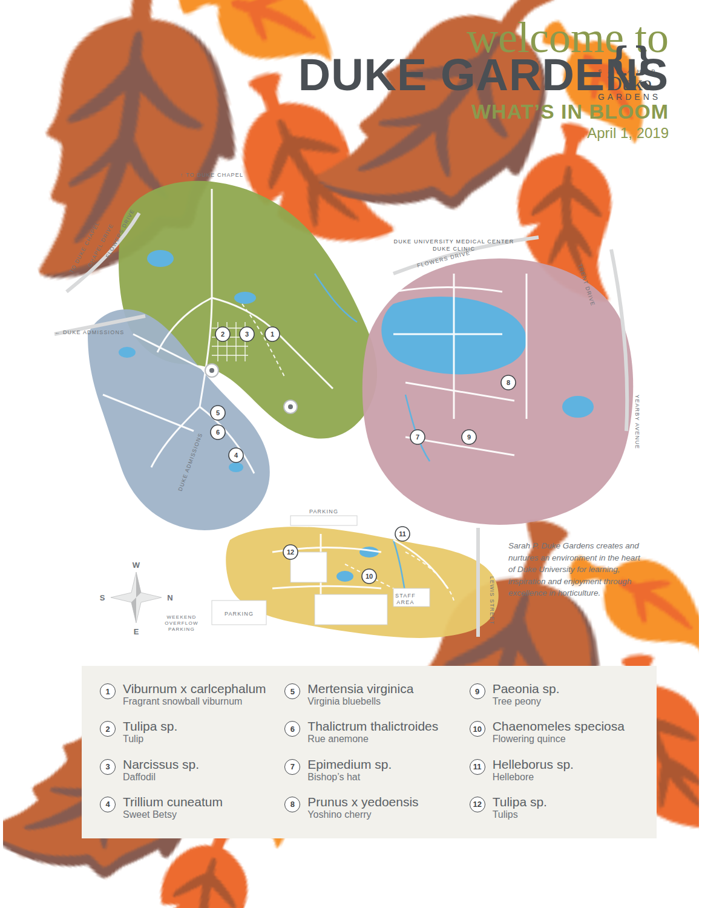🍂
🍂
🍂
🍂
welcome to
DUKE GARDENS
WHAT’S IN BLOOM
April 1, 2019
❴❵
S A R A H P.
Duke
GARDENS
↑ TO DUKE CHAPEL TO DUKE CHAPEL CHAPEL DRIVE FLOWERS DRIVE ← DUKE ADMISSIONS DUKE ADMISSIONS DUKE UNIVERSITY MEDICAL CENTER DUKE CLINIC FLOWERS DRIVE TRENT DRIVE YEARBY AVENUE LEWIS STREET PARKING PARKING STAFF AREA WEEKEND OVERFLOW PARKING
Sarah P. Duke Gardens creates and nurtures an environment in the heart of Duke University for learning, inspiration and enjoyment through excellence in horticulture.
W E S N 1 2 3 4 5 6 7 8 9 10 11 12
1 Viburnum x carlcephalum
Fragrant snowball viburnum
2 Tulipa sp.
Tulip
3 Narcissus sp.
Daffodil
4 Trillium cuneatum
Sweet Betsy
5 Mertensia virginica
Virginia bluebells
6 Thalictrum thalictroides
Rue anemone
7 Epimedium sp.
Bishop’s hat
8 Prunus x yedoensis
Yoshino cherry
9 Paeonia sp.
Tree peony
10 Chaenomeles speciosa
Flowering quince
11 Helleborus sp.
Hellebore
12 Tulipa sp.
Tulips